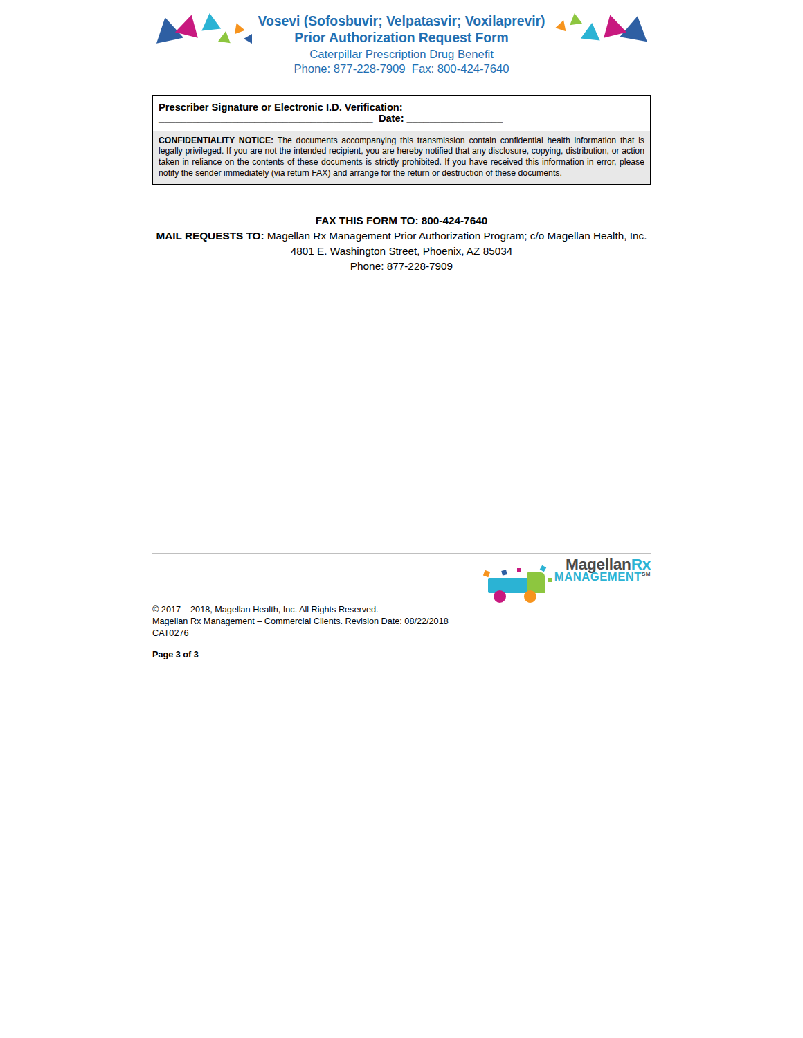Vosevi (Sofosbuvir; Velpatasvir; Voxilaprevir)
Prior Authorization Request Form
Caterpillar Prescription Drug Benefit
Phone: 877-228-7909 Fax: 800-424-7640
Prescriber Signature or Electronic I.D. Verification: ______________________________________ Date: _________________
CONFIDENTIALITY NOTICE: The documents accompanying this transmission contain confidential health information that is legally privileged. If you are not the intended recipient, you are hereby notified that any disclosure, copying, distribution, or action taken in reliance on the contents of these documents is strictly prohibited. If you have received this information in error, please notify the sender immediately (via return FAX) and arrange for the return or destruction of these documents.
FAX THIS FORM TO: 800-424-7640
MAIL REQUESTS TO: Magellan Rx Management Prior Authorization Program; c/o Magellan Health, Inc.
4801 E. Washington Street, Phoenix, AZ 85034
Phone: 877-228-7909
MagellanRx
MANAGEMENTSM
© 2017 – 2018, Magellan Health, Inc. All Rights Reserved.
Magellan Rx Management – Commercial Clients. Revision Date: 08/22/2018
CAT0276
Page 3 of 3